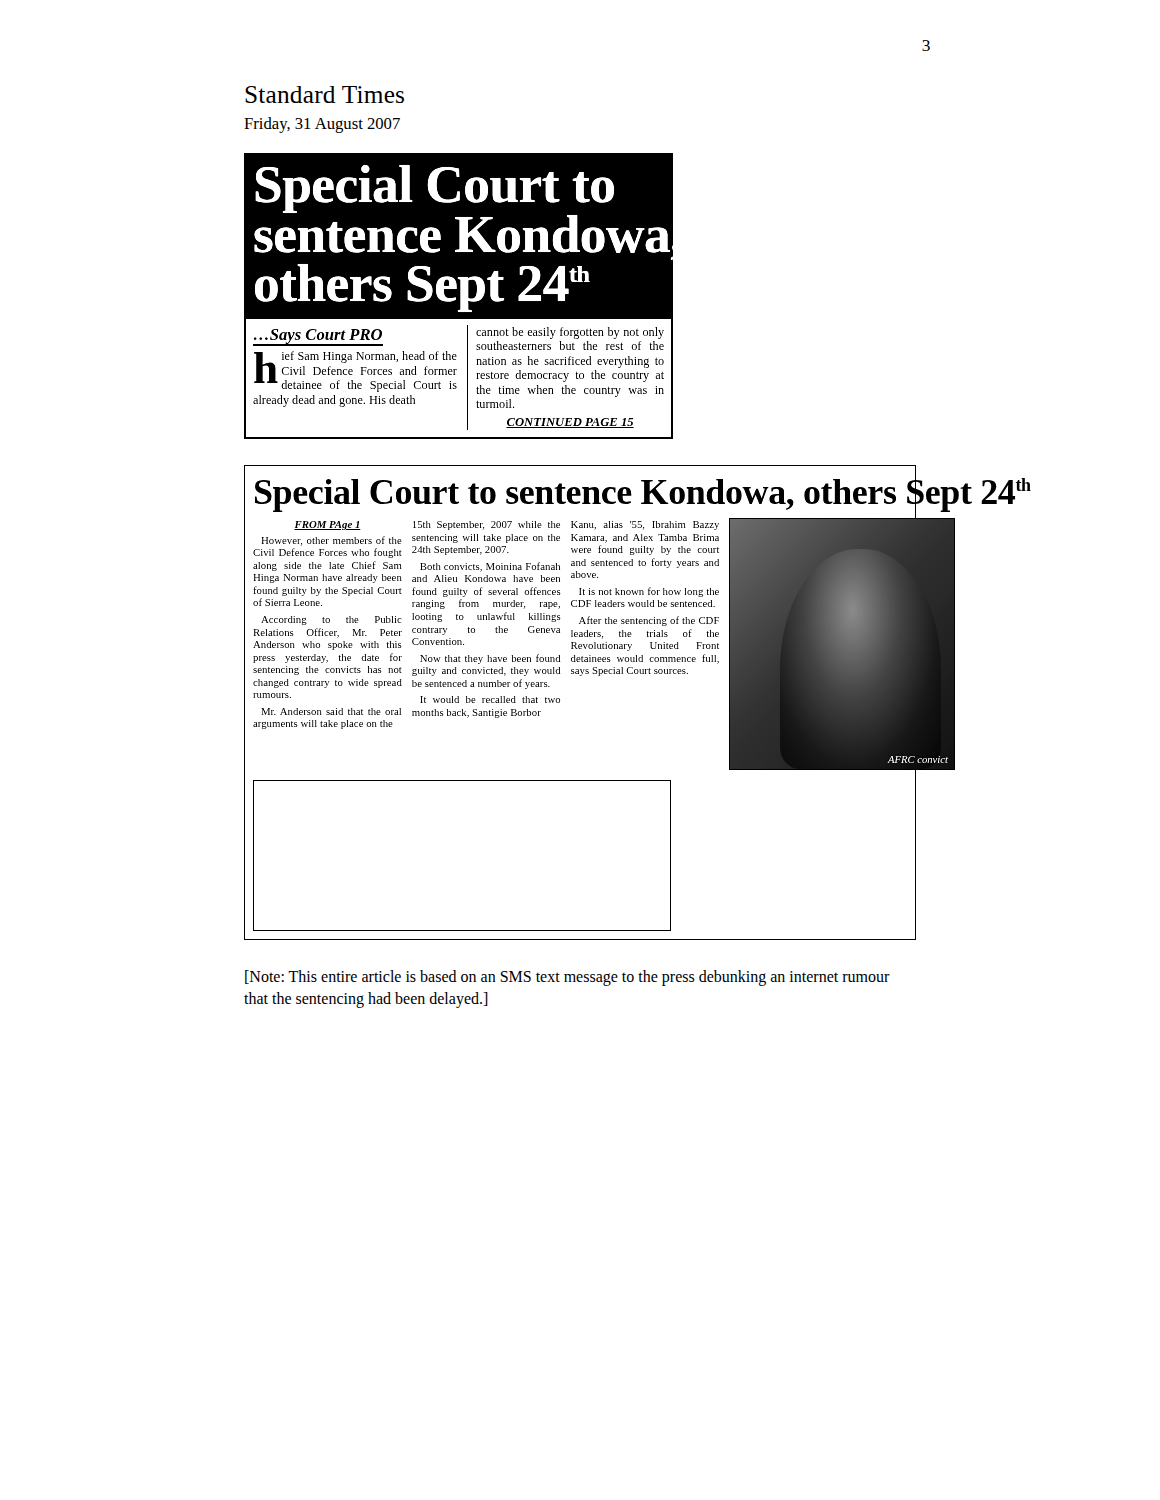3
Standard Times
Friday, 31 August 2007
Special Court to
sentence Kondowa,
others Sept 24th
…Says Court PRO
hief Sam Hinga Norman, head of the Civil Defence Forces and former detainee of the Special Court is already dead and gone. His death
cannot be easily forgotten by not only southeasterners but the rest of the nation as he sacrificed everything to restore democracy to the country at the time when the country was in turmoil.
CONTINUED PAGE 15
Special Court to sentence Kondowa, others Sept 24th
FROM PAge 1
However, other members of the Civil Defence Forces who fought along side the late Chief Sam Hinga Norman have already been found guilty by the Special Court of Sierra Leone.
According to the Public Relations Officer, Mr. Peter Anderson who spoke with this press yesterday, the date for sentencing the convicts has not changed contrary to wide spread rumours.
Mr. Anderson said that the oral arguments will take place on the
15th September, 2007 while the sentencing will take place on the 24th September, 2007.
Both convicts, Moinina Fofanah and Alieu Kondowa have been found guilty of several offences ranging from murder, rape, looting to unlawful killings contrary to the Geneva Convention.
Now that they have been found guilty and convicted, they would be sentenced a number of years.
It would be recalled that two months back, Santigie Borbor
Kanu, alias '55, Ibrahim Bazzy Kamara, and Alex Tamba Brima were found guilty by the court and sentenced to forty years and above.
It is not known for how long the CDF leaders would be sentenced.
After the sentencing of the CDF leaders, the trials of the Revolutionary United Front detainees would commence full, says Special Court sources.
AFRC convict
[Note: This entire article is based on an SMS text message to the press debunking an internet rumour that the sentencing had been delayed.]